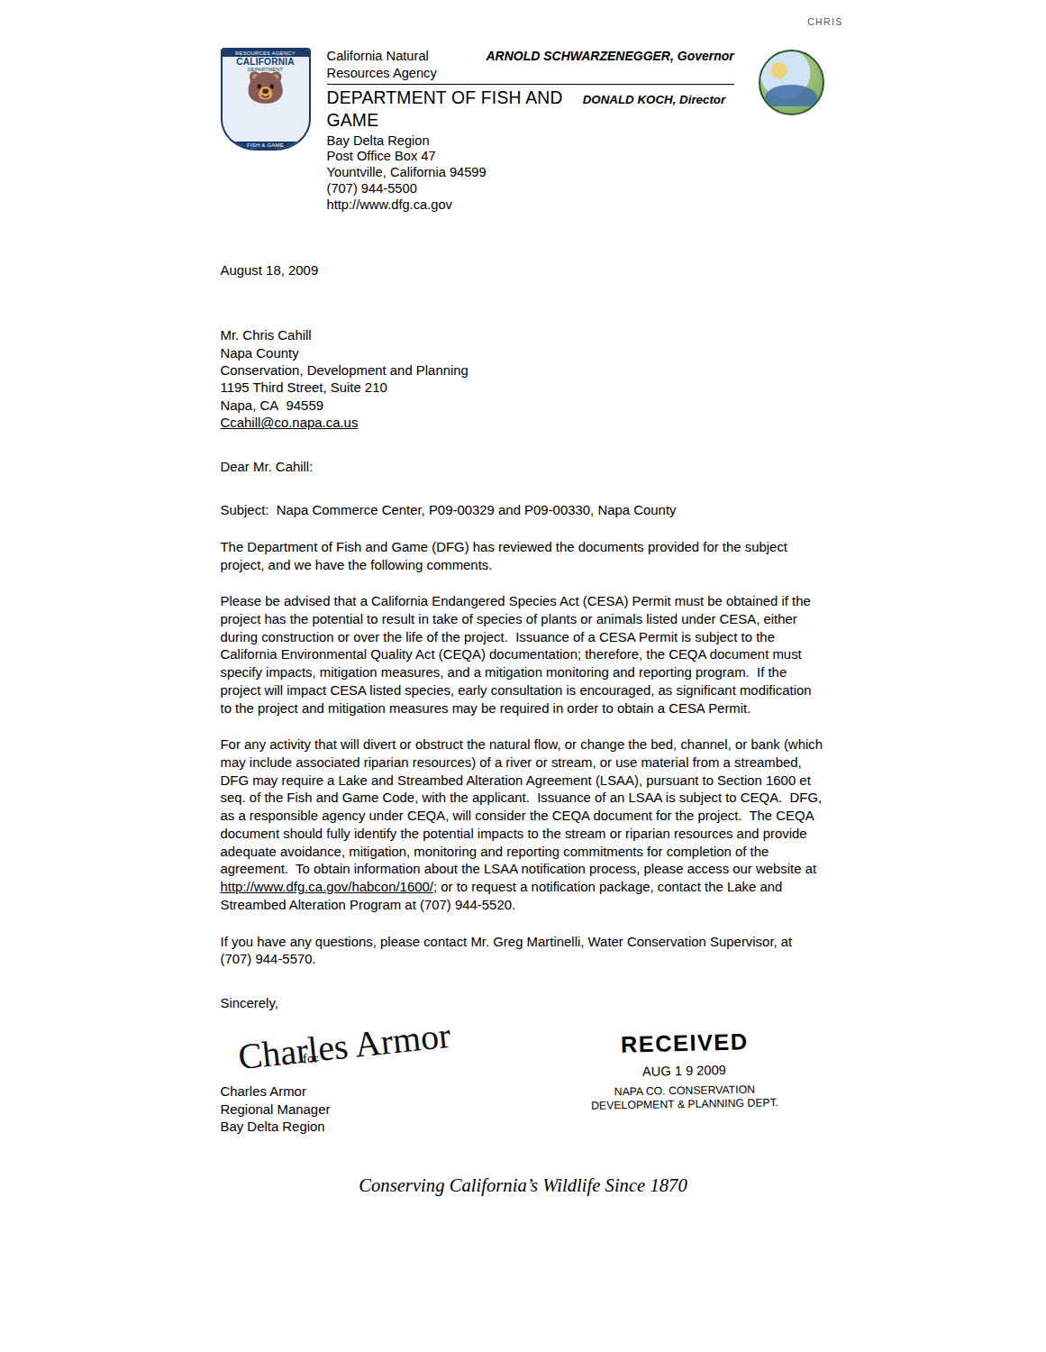CHRIS
RESOURCES AGENCY
CALIFORNIA
DEPARTMENT
🐻
FISH & GAME
California Natural Resources Agency ARNOLD SCHWARZENEGGER, Governor
DEPARTMENT OF FISH AND GAME DONALD KOCH, Director
Bay Delta Region
Post Office Box 47
Yountville, California 94599
(707) 944-5500
http://www.dfg.ca.gov
August 18, 2009
Mr. Chris Cahill
Napa County
Conservation, Development and Planning
1195 Third Street, Suite 210
Napa, CA 94559
Ccahill@co.napa.ca.us
Dear Mr. Cahill:
Subject: Napa Commerce Center, P09-00329 and P09-00330, Napa County
The Department of Fish and Game (DFG) has reviewed the documents provided for the subject project, and we have the following comments.
Please be advised that a California Endangered Species Act (CESA) Permit must be obtained if the project has the potential to result in take of species of plants or animals listed under CESA, either during construction or over the life of the project. Issuance of a CESA Permit is subject to the California Environmental Quality Act (CEQA) documentation; therefore, the CEQA document must specify impacts, mitigation measures, and a mitigation monitoring and reporting program. If the project will impact CESA listed species, early consultation is encouraged, as significant modification to the project and mitigation measures may be required in order to obtain a CESA Permit.
For any activity that will divert or obstruct the natural flow, or change the bed, channel, or bank (which may include associated riparian resources) of a river or stream, or use material from a streambed, DFG may require a Lake and Streambed Alteration Agreement (LSAA), pursuant to Section 1600 et seq. of the Fish and Game Code, with the applicant. Issuance of an LSAA is subject to CEQA. DFG, as a responsible agency under CEQA, will consider the CEQA document for the project. The CEQA document should fully identify the potential impacts to the stream or riparian resources and provide adequate avoidance, mitigation, monitoring and reporting commitments for completion of the agreement. To obtain information about the LSAA notification process, please access our website at http://www.dfg.ca.gov/habcon/1600/; or to request a notification package, contact the Lake and Streambed Alteration Program at (707) 944-5520.
If you have any questions, please contact Mr. Greg Martinelli, Water Conservation Supervisor, at (707) 944-5570.
Sincerely,
​
for
Charles Armor
RECEIVED
AUG 1 9 2009
NAPA CO. CONSERVATION
DEVELOPMENT & PLANNING DEPT.
Charles Armor
Regional Manager
Bay Delta Region
Conserving California’s Wildlife Since 1870